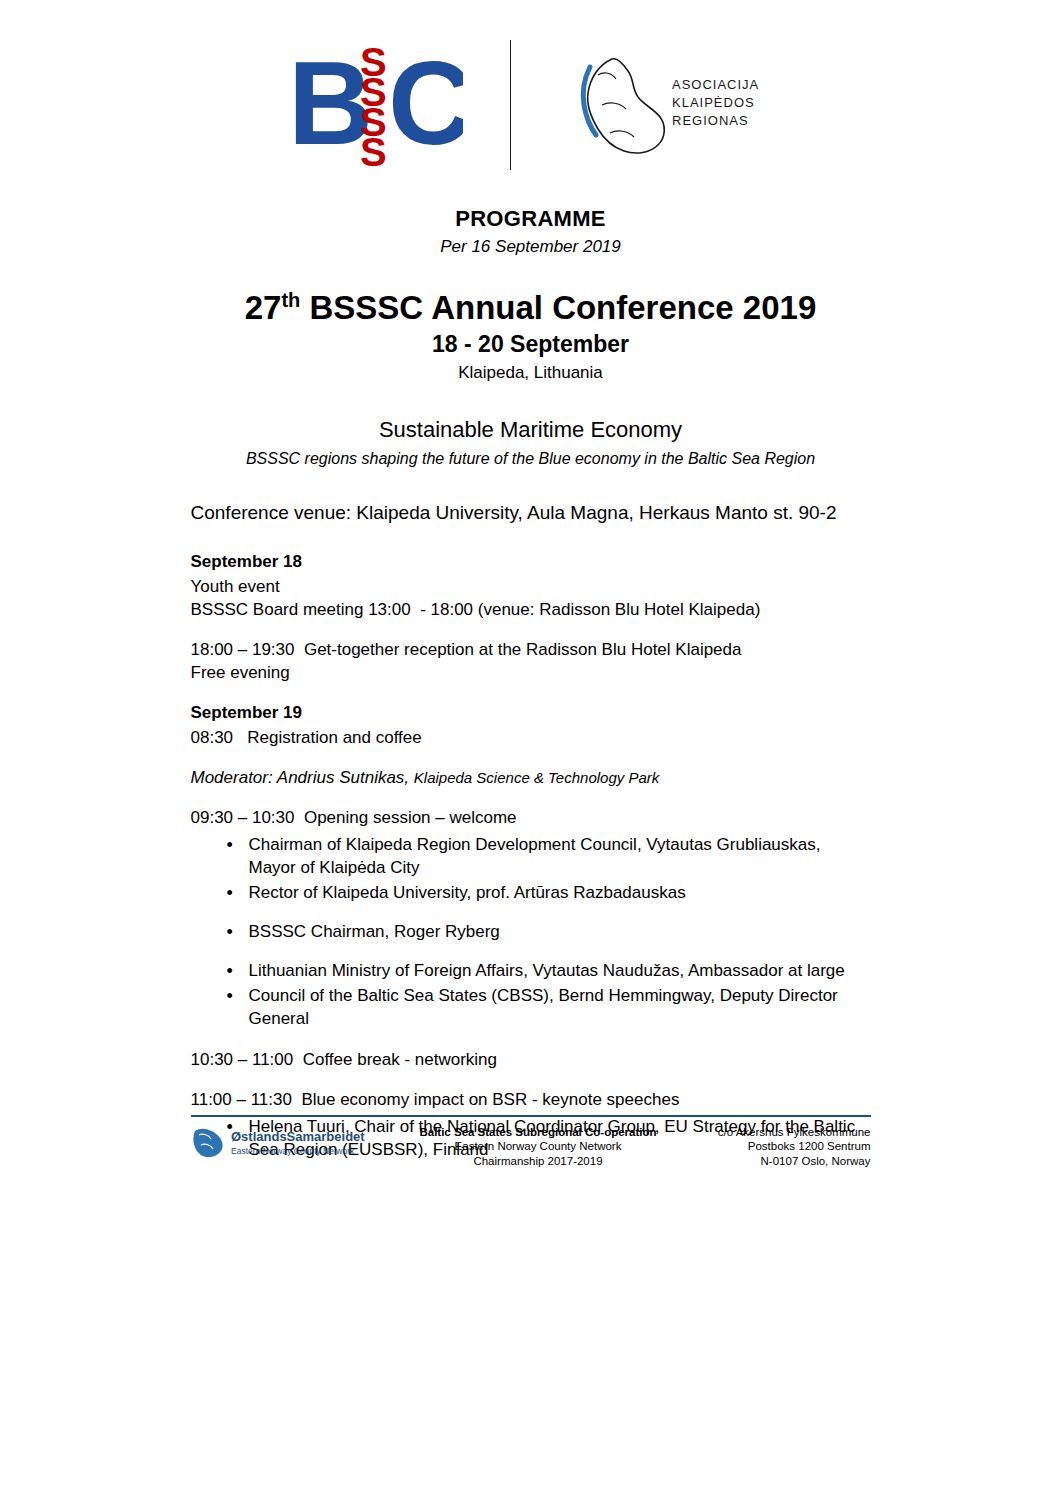B S S S S C
ASOCIACIJA KLAIPĖDOS REGIONAS
PROGRAMME
Per 16 September 2019
27th BSSSC Annual Conference 2019
18 - 20 September
Klaipeda, Lithuania
Sustainable Maritime Economy
BSSSC regions shaping the future of the Blue economy in the Baltic Sea Region
Conference venue: Klaipeda University, Aula Magna, Herkaus Manto st. 90-2
September 18
Youth event
BSSSC Board meeting 13:00 - 18:00 (venue: Radisson Blu Hotel Klaipeda)
18:00 – 19:30 Get-together reception at the Radisson Blu Hotel Klaipeda
Free evening
September 19
08:30 Registration and coffee
Moderator: Andrius Sutnikas, Klaipeda Science & Technology Park
09:30 – 10:30 Opening session – welcome
Chairman of Klaipeda Region Development Council, Vytautas Grubliauskas, Mayor of Klaipėda City
Rector of Klaipeda University, prof. Artūras Razbadauskas
BSSSC Chairman, Roger Ryberg
Lithuanian Ministry of Foreign Affairs, Vytautas Naudužas, Ambassador at large
Council of the Baltic Sea States (CBSS), Bernd Hemmingway, Deputy Director General
10:30 – 11:00 Coffee break - networking
11:00 – 11:30 Blue economy impact on BSR - keynote speeches
Helena Tuuri, Chair of the National Coordinator Group, EU Strategy for the Baltic Sea Region (EUSBSR), Finland
ØstlandsSamarbeidet Eastern Norway County Network
Baltic Sea States Subregional Co-operation
Eastern Norway County Network
Chairmanship 2017-2019
c/o Akershus Fylkeskommune
Postboks 1200 Sentrum
N-0107 Oslo, Norway